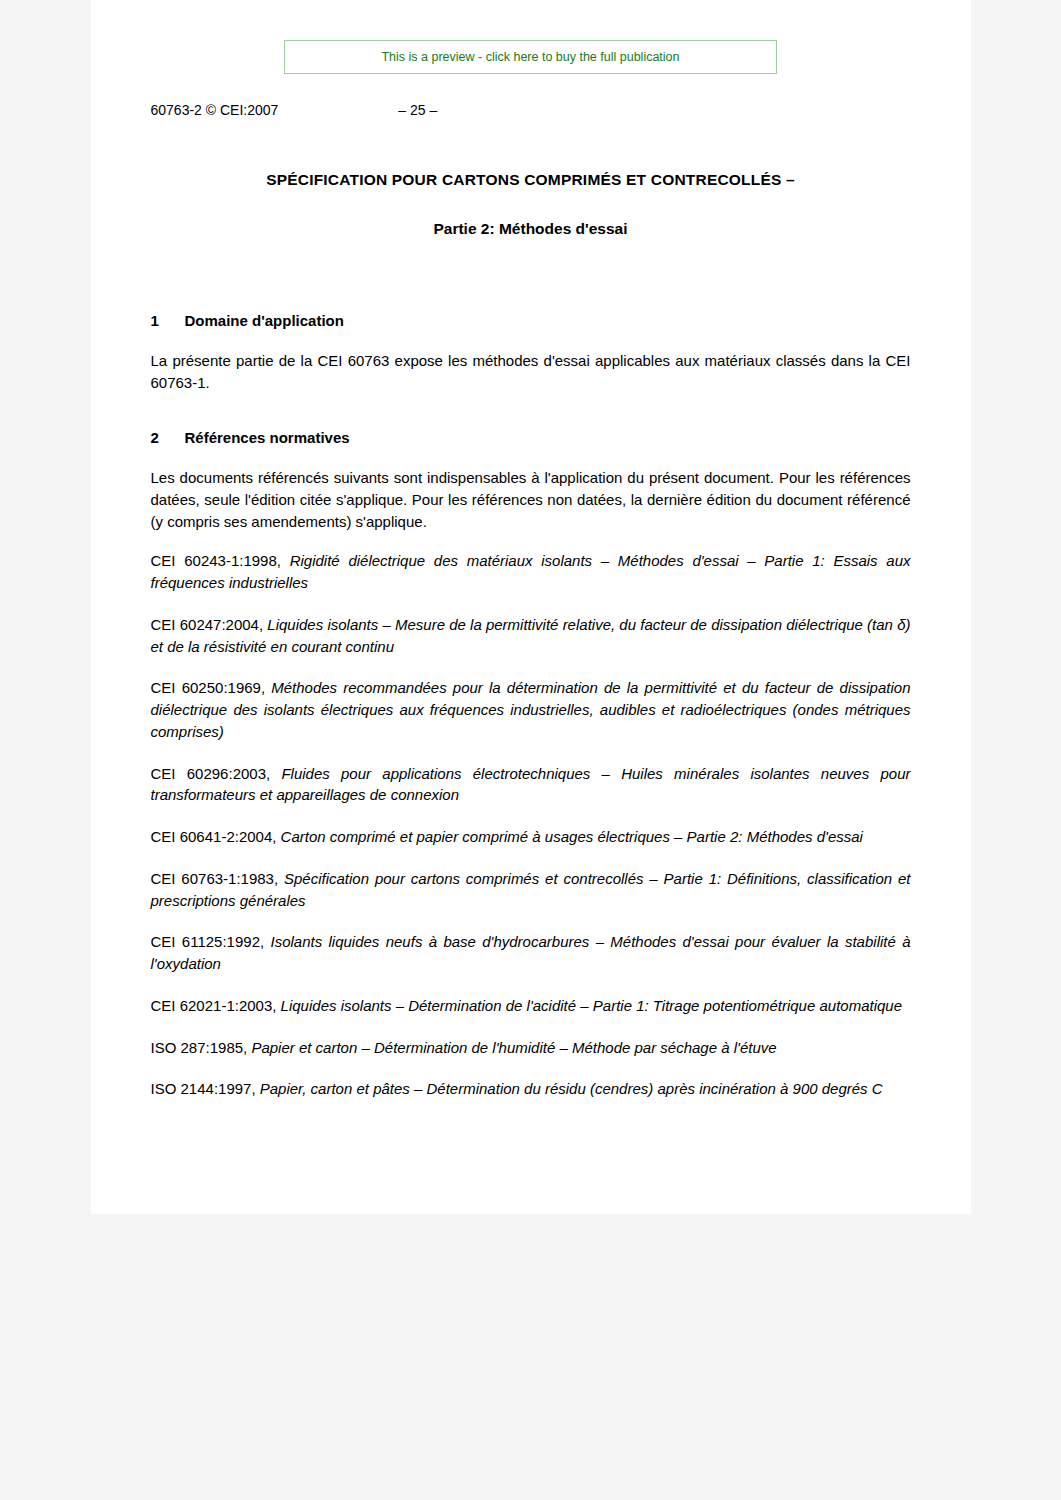This is a preview - click here to buy the full publication
60763-2 © CEI:2007 – 25 –
SPÉCIFICATION POUR CARTONS COMPRIMÉS ET CONTRECOLLÉS –
Partie 2: Méthodes d'essai
1 Domaine d'application
La présente partie de la CEI 60763 expose les méthodes d'essai applicables aux matériaux classés dans la CEI 60763-1.
2 Références normatives
Les documents référencés suivants sont indispensables à l'application du présent document. Pour les références datées, seule l'édition citée s'applique. Pour les références non datées, la dernière édition du document référencé (y compris ses amendements) s'applique.
CEI 60243-1:1998, Rigidité diélectrique des matériaux isolants – Méthodes d'essai – Partie 1: Essais aux fréquences industrielles
CEI 60247:2004, Liquides isolants – Mesure de la permittivité relative, du facteur de dissipation diélectrique (tan δ) et de la résistivité en courant continu
CEI 60250:1969, Méthodes recommandées pour la détermination de la permittivité et du facteur de dissipation diélectrique des isolants électriques aux fréquences industrielles, audibles et radioélectriques (ondes métriques comprises)
CEI 60296:2003, Fluides pour applications électrotechniques – Huiles minérales isolantes neuves pour transformateurs et appareillages de connexion
CEI 60641-2:2004, Carton comprimé et papier comprimé à usages électriques – Partie 2: Méthodes d'essai
CEI 60763-1:1983, Spécification pour cartons comprimés et contrecollés – Partie 1: Définitions, classification et prescriptions générales
CEI 61125:1992, Isolants liquides neufs à base d'hydrocarbures – Méthodes d'essai pour évaluer la stabilité à l'oxydation
CEI 62021-1:2003, Liquides isolants – Détermination de l'acidité – Partie 1: Titrage potentiométrique automatique
ISO 287:1985, Papier et carton – Détermination de l'humidité – Méthode par séchage à l'étuve
ISO 2144:1997, Papier, carton et pâtes – Détermination du résidu (cendres) après incinération à 900 degrés C